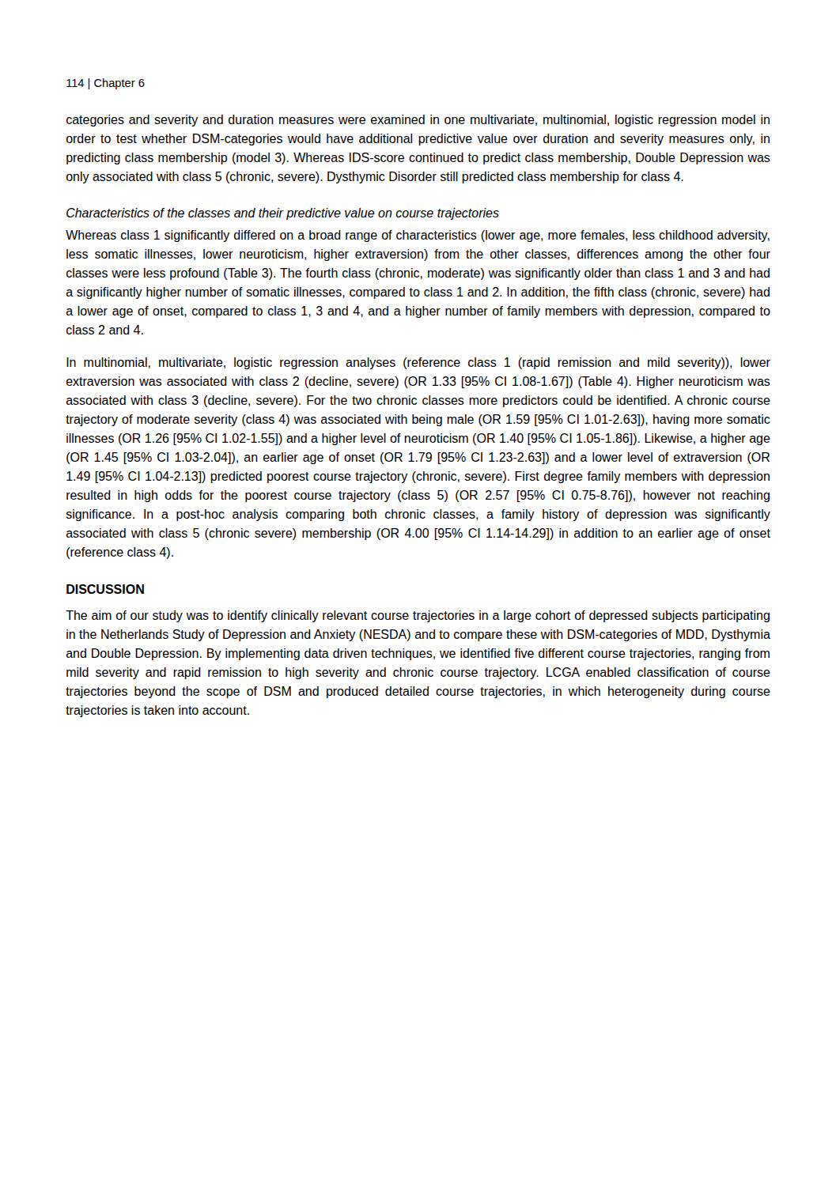114 | Chapter 6
categories and severity and duration measures were examined in one multivariate, multinomial, logistic regression model in order to test whether DSM-categories would have additional predictive value over duration and severity measures only, in predicting class membership (model 3). Whereas IDS-score continued to predict class membership, Double Depression was only associated with class 5 (chronic, severe). Dysthymic Disorder still predicted class membership for class 4.
Characteristics of the classes and their predictive value on course trajectories
Whereas class 1 significantly differed on a broad range of characteristics (lower age, more females, less childhood adversity, less somatic illnesses, lower neuroticism, higher extraversion) from the other classes, differences among the other four classes were less profound (Table 3). The fourth class (chronic, moderate) was significantly older than class 1 and 3 and had a significantly higher number of somatic illnesses, compared to class 1 and 2. In addition, the fifth class (chronic, severe) had a lower age of onset, compared to class 1, 3 and 4, and a higher number of family members with depression, compared to class 2 and 4.
In multinomial, multivariate, logistic regression analyses (reference class 1 (rapid remission and mild severity)), lower extraversion was associated with class 2 (decline, severe) (OR 1.33 [95% CI 1.08-1.67]) (Table 4). Higher neuroticism was associated with class 3 (decline, severe). For the two chronic classes more predictors could be identified. A chronic course trajectory of moderate severity (class 4) was associated with being male (OR 1.59 [95% CI 1.01-2.63]), having more somatic illnesses (OR 1.26 [95% CI 1.02-1.55]) and a higher level of neuroticism (OR 1.40 [95% CI 1.05-1.86]). Likewise, a higher age (OR 1.45 [95% CI 1.03-2.04]), an earlier age of onset (OR 1.79 [95% CI 1.23-2.63]) and a lower level of extraversion (OR 1.49 [95% CI 1.04-2.13]) predicted poorest course trajectory (chronic, severe). First degree family members with depression resulted in high odds for the poorest course trajectory (class 5) (OR 2.57 [95% CI 0.75-8.76]), however not reaching significance. In a post-hoc analysis comparing both chronic classes, a family history of depression was significantly associated with class 5 (chronic severe) membership (OR 4.00 [95% CI 1.14-14.29]) in addition to an earlier age of onset (reference class 4).
DISCUSSION
The aim of our study was to identify clinically relevant course trajectories in a large cohort of depressed subjects participating in the Netherlands Study of Depression and Anxiety (NESDA) and to compare these with DSM-categories of MDD, Dysthymia and Double Depression. By implementing data driven techniques, we identified five different course trajectories, ranging from mild severity and rapid remission to high severity and chronic course trajectory. LCGA enabled classification of course trajectories beyond the scope of DSM and produced detailed course trajectories, in which heterogeneity during course trajectories is taken into account.